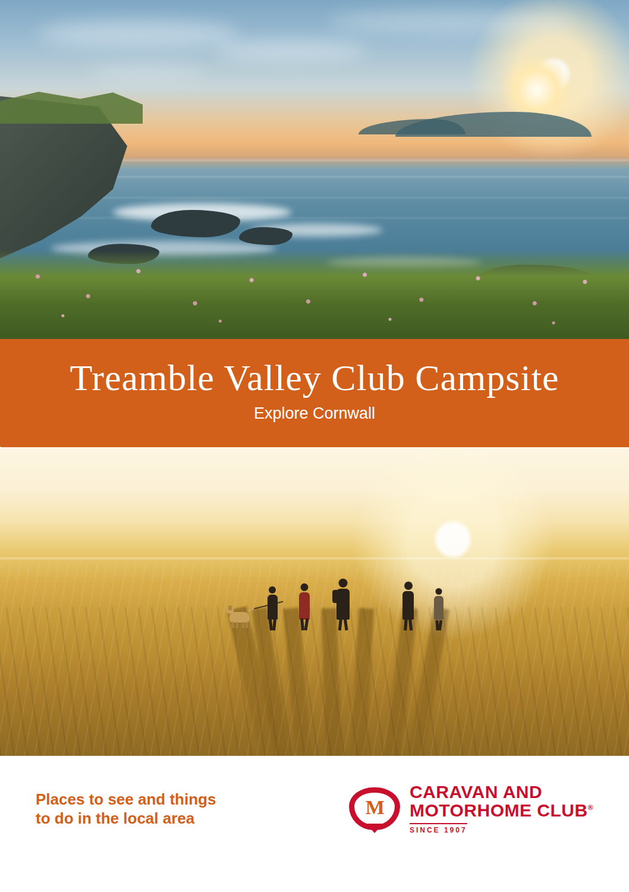Treamble Valley Club Campsite
Explore Cornwall
Places to see and things
to do in the local area
M
CARAVAN AND
MOTORHOME CLUB®
SINCE 1907